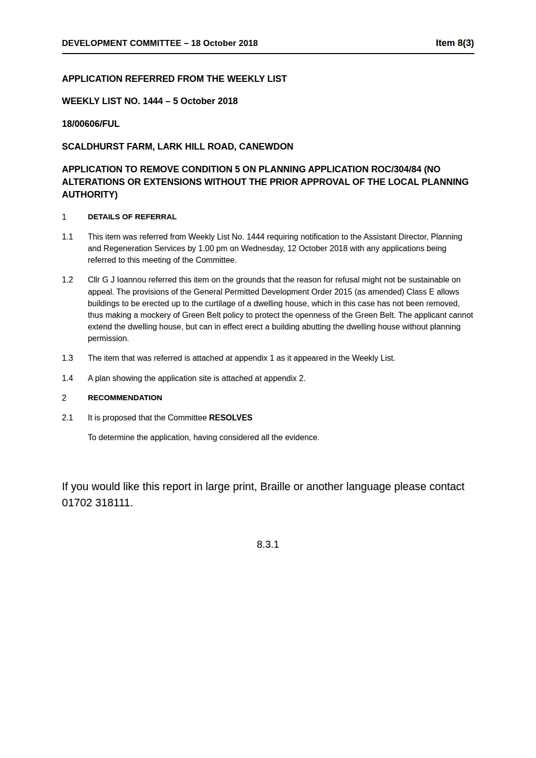DEVELOPMENT COMMITTEE – 18 October 2018 Item 8(3)
APPLICATION REFERRED FROM THE WEEKLY LIST
WEEKLY LIST NO. 1444 – 5 October 2018
18/00606/FUL
SCALDHURST FARM, LARK HILL ROAD, CANEWDON
APPLICATION TO REMOVE CONDITION 5 ON PLANNING APPLICATION ROC/304/84 (NO ALTERATIONS OR EXTENSIONS WITHOUT THE PRIOR APPROVAL OF THE LOCAL PLANNING AUTHORITY)
1 DETAILS OF REFERRAL
1.1 This item was referred from Weekly List No. 1444 requiring notification to the Assistant Director, Planning and Regeneration Services by 1.00 pm on Wednesday, 12 October 2018 with any applications being referred to this meeting of the Committee.
1.2 Cllr G J Ioannou referred this item on the grounds that the reason for refusal might not be sustainable on appeal. The provisions of the General Permitted Development Order 2015 (as amended) Class E allows buildings to be erected up to the curtilage of a dwelling house, which in this case has not been removed, thus making a mockery of Green Belt policy to protect the openness of the Green Belt. The applicant cannot extend the dwelling house, but can in effect erect a building abutting the dwelling house without planning permission.
1.3 The item that was referred is attached at appendix 1 as it appeared in the Weekly List.
1.4 A plan showing the application site is attached at appendix 2.
2 RECOMMENDATION
2.1 It is proposed that the Committee RESOLVES
To determine the application, having considered all the evidence.
If you would like this report in large print, Braille or another language please contact 01702 318111.
8.3.1